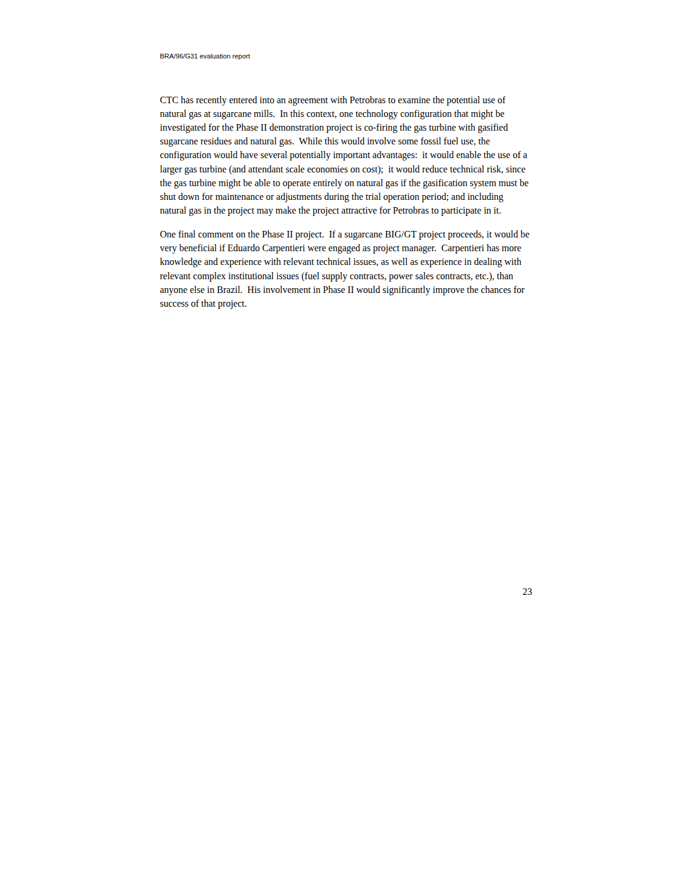BRA/96/G31 evaluation report
CTC has recently entered into an agreement with Petrobras to examine the potential use of natural gas at sugarcane mills. In this context, one technology configuration that might be investigated for the Phase II demonstration project is co-firing the gas turbine with gasified sugarcane residues and natural gas. While this would involve some fossil fuel use, the configuration would have several potentially important advantages: it would enable the use of a larger gas turbine (and attendant scale economies on cost); it would reduce technical risk, since the gas turbine might be able to operate entirely on natural gas if the gasification system must be shut down for maintenance or adjustments during the trial operation period; and including natural gas in the project may make the project attractive for Petrobras to participate in it.
One final comment on the Phase II project. If a sugarcane BIG/GT project proceeds, it would be very beneficial if Eduardo Carpentieri were engaged as project manager. Carpentieri has more knowledge and experience with relevant technical issues, as well as experience in dealing with relevant complex institutional issues (fuel supply contracts, power sales contracts, etc.), than anyone else in Brazil. His involvement in Phase II would significantly improve the chances for success of that project.
23